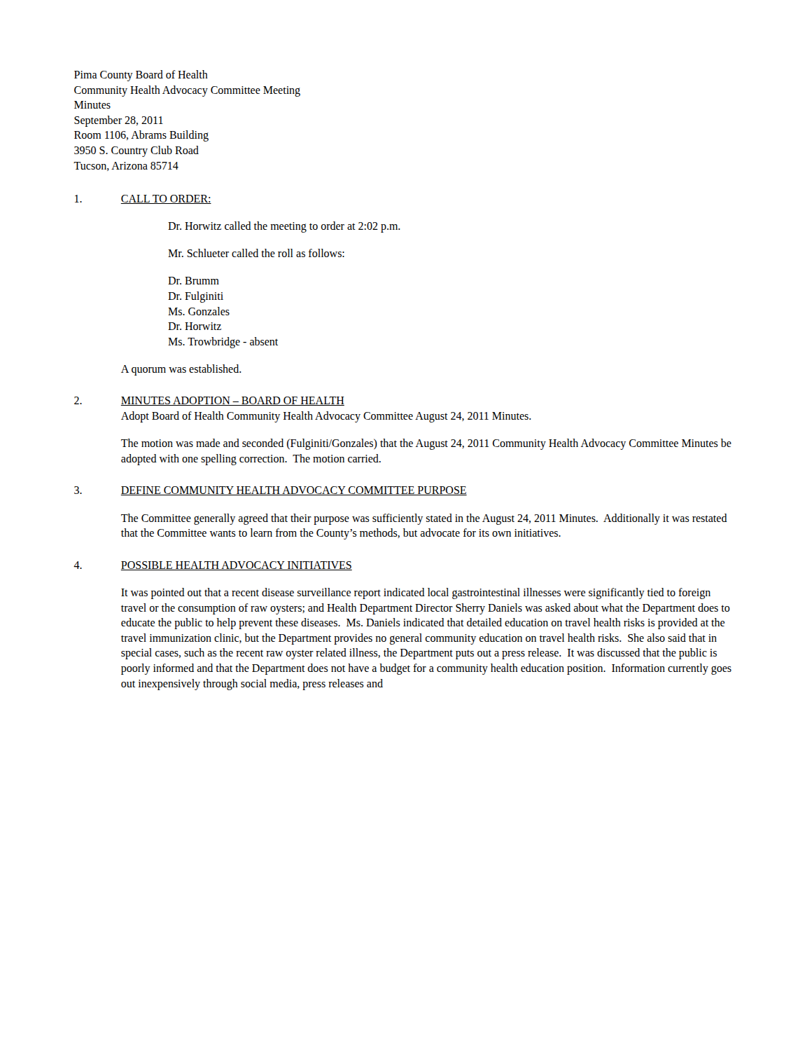Pima County Board of Health
Community Health Advocacy Committee Meeting
Minutes
September 28, 2011
Room 1106, Abrams Building
3950 S. Country Club Road
Tucson, Arizona 85714
1. CALL TO ORDER:
Dr. Horwitz called the meeting to order at 2:02 p.m.
Mr. Schlueter called the roll as follows:
Dr. Brumm
Dr. Fulginiti
Ms. Gonzales
Dr. Horwitz
Ms. Trowbridge - absent
A quorum was established.
2. MINUTES ADOPTION – BOARD OF HEALTH
Adopt Board of Health Community Health Advocacy Committee August 24, 2011 Minutes.
The motion was made and seconded (Fulginiti/Gonzales) that the August 24, 2011 Community Health Advocacy Committee Minutes be adopted with one spelling correction. The motion carried.
3. DEFINE COMMUNITY HEALTH ADVOCACY COMMITTEE PURPOSE
The Committee generally agreed that their purpose was sufficiently stated in the August 24, 2011 Minutes. Additionally it was restated that the Committee wants to learn from the County’s methods, but advocate for its own initiatives.
4. POSSIBLE HEALTH ADVOCACY INITIATIVES
It was pointed out that a recent disease surveillance report indicated local gastrointestinal illnesses were significantly tied to foreign travel or the consumption of raw oysters; and Health Department Director Sherry Daniels was asked about what the Department does to educate the public to help prevent these diseases. Ms. Daniels indicated that detailed education on travel health risks is provided at the travel immunization clinic, but the Department provides no general community education on travel health risks. She also said that in special cases, such as the recent raw oyster related illness, the Department puts out a press release. It was discussed that the public is poorly informed and that the Department does not have a budget for a community health education position. Information currently goes out inexpensively through social media, press releases and